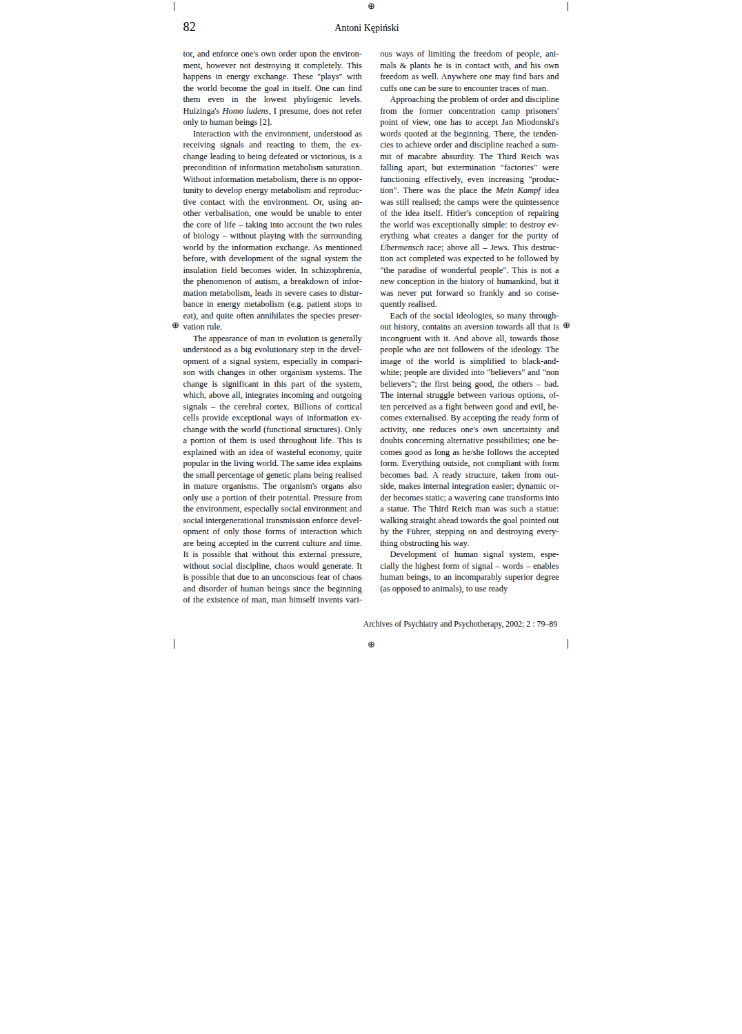⊕ ⊕ ⊕ ⊕
82 Antoni Kępiński
tor, and enforce one's own order upon the environment, however not destroying it completely. This happens in energy exchange. These "plays" with the world become the goal in itself. One can find them even in the lowest phylogenic levels. Huizinga's Homo ludens, I presume, does not refer only to human beings [2].
Interaction with the environment, understood as receiving signals and reacting to them, the exchange leading to being defeated or victorious, is a precondition of information metabolism saturation. Without information metabolism, there is no opportunity to develop energy metabolism and reproductive contact with the environment. Or, using another verbalisation, one would be unable to enter the core of life – taking into account the two rules of biology – without playing with the surrounding world by the information exchange. As mentioned before, with development of the signal system the insulation field becomes wider. In schizophrenia, the phenomenon of autism, a breakdown of information metabolism, leads in severe cases to disturbance in energy metabolism (e.g. patient stops to eat), and quite often annihilates the species preservation rule.
The appearance of man in evolution is generally understood as a big evolutionary step in the development of a signal system, especially in comparison with changes in other organism systems. The change is significant in this part of the system, which, above all, integrates incoming and outgoing signals – the cerebral cortex. Billions of cortical cells provide exceptional ways of information exchange with the world (functional structures). Only a portion of them is used throughout life. This is explained with an idea of wasteful economy, quite popular in the living world. The same idea explains the small percentage of genetic plans being realised in mature organisms. The organism's organs also only use a portion of their potential. Pressure from the environment, especially social environment and social intergenerational transmission enforce development of only those forms of interaction which are being accepted in the current culture and time. It is possible that without this external pressure, without social discipline, chaos would generate. It is possible that due to an unconscious fear of chaos and disorder of human beings since the beginning of the existence of man, man himself invents various ways of limiting the freedom of people, animals & plants he is in contact with, and his own freedom as well. Anywhere one may find bars and cuffs one can be sure to encounter traces of man.
Approaching the problem of order and discipline from the former concentration camp prisoners' point of view, one has to accept Jan Miodonski's words quoted at the beginning. There, the tendencies to achieve order and discipline reached a summit of macabre absurdity. The Third Reich was falling apart, but extermination "factories" were functioning effectively, even increasing "production". There was the place the Mein Kampf idea was still realised; the camps were the quintessence of the idea itself. Hitler's conception of repairing the world was exceptionally simple: to destroy everything what creates a danger for the purity of Übermensch race; above all – Jews. This destruction act completed was expected to be followed by "the paradise of wonderful people". This is not a new conception in the history of humankind, but it was never put forward so frankly and so consequently realised.
Each of the social ideologies, so many throughout history, contains an aversion towards all that is incongruent with it. And above all, towards those people who are not followers of the ideology. The image of the world is simplified to black-and-white; people are divided into "believers" and "non believers"; the first being good, the others – bad. The internal struggle between various options, often perceived as a fight between good and evil, becomes externalised. By accepting the ready form of activity, one reduces one's own uncertainty and doubts concerning alternative possibilities; one becomes good as long as he/she follows the accepted form. Everything outside, not compliant with form becomes bad. A ready structure, taken from outside, makes internal integration easier; dynamic order becomes static; a wavering cane transforms into a statue. The Third Reich man was such a statue: walking straight ahead towards the goal pointed out by the Führer, stepping on and destroying everything obstructing his way.
Development of human signal system, especially the highest form of signal – words – enables human beings, to an incomparably superior degree (as opposed to animals), to use ready
Archives of Psychiatry and Psychotherapy, 2002; 2 : 79–89